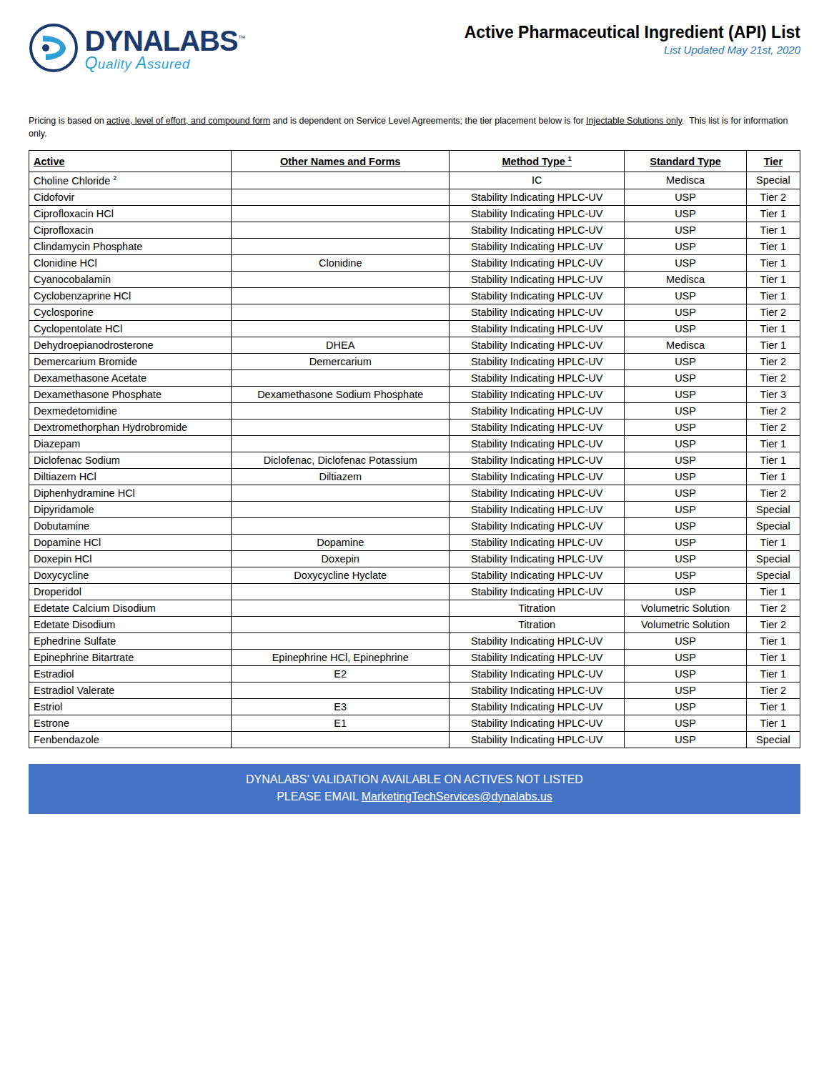DYNA LABS™
Quality Assured
Active Pharmaceutical Ingredient (API) List
List Updated May 21st, 2020
Pricing is based on active, level of effort, and compound form and is dependent on Service Level Agreements; the tier placement below is for Injectable Solutions only. This list is for information only.
| Active | Other Names and Forms | Method Type 1 | Standard Type | Tier |
| --- | --- | --- | --- | --- |
| Choline Chloride 2 | | IC | Medisca | Special |
| Cidofovir | | Stability Indicating HPLC-UV | USP | Tier 2 |
| Ciprofloxacin HCl | | Stability Indicating HPLC-UV | USP | Tier 1 |
| Ciprofloxacin | | Stability Indicating HPLC-UV | USP | Tier 1 |
| Clindamycin Phosphate | | Stability Indicating HPLC-UV | USP | Tier 1 |
| Clonidine HCl | Clonidine | Stability Indicating HPLC-UV | USP | Tier 1 |
| Cyanocobalamin | | Stability Indicating HPLC-UV | Medisca | Tier 1 |
| Cyclobenzaprine HCl | | Stability Indicating HPLC-UV | USP | Tier 1 |
| Cyclosporine | | Stability Indicating HPLC-UV | USP | Tier 2 |
| Cyclopentolate HCl | | Stability Indicating HPLC-UV | USP | Tier 1 |
| Dehydroepianodrosterone | DHEA | Stability Indicating HPLC-UV | Medisca | Tier 1 |
| Demercarium Bromide | Demercarium | Stability Indicating HPLC-UV | USP | Tier 2 |
| Dexamethasone Acetate | | Stability Indicating HPLC-UV | USP | Tier 2 |
| Dexamethasone Phosphate | Dexamethasone Sodium Phosphate | Stability Indicating HPLC-UV | USP | Tier 3 |
| Dexmedetomidine | | Stability Indicating HPLC-UV | USP | Tier 2 |
| Dextromethorphan Hydrobromide | | Stability Indicating HPLC-UV | USP | Tier 2 |
| Diazepam | | Stability Indicating HPLC-UV | USP | Tier 1 |
| Diclofenac Sodium | Diclofenac, Diclofenac Potassium | Stability Indicating HPLC-UV | USP | Tier 1 |
| Diltiazem HCl | Diltiazem | Stability Indicating HPLC-UV | USP | Tier 1 |
| Diphenhydramine HCl | | Stability Indicating HPLC-UV | USP | Tier 2 |
| Dipyridamole | | Stability Indicating HPLC-UV | USP | Special |
| Dobutamine | | Stability Indicating HPLC-UV | USP | Special |
| Dopamine HCl | Dopamine | Stability Indicating HPLC-UV | USP | Tier 1 |
| Doxepin HCl | Doxepin | Stability Indicating HPLC-UV | USP | Special |
| Doxycycline | Doxycycline Hyclate | Stability Indicating HPLC-UV | USP | Special |
| Droperidol | | Stability Indicating HPLC-UV | USP | Tier 1 |
| Edetate Calcium Disodium | | Titration | Volumetric Solution | Tier 2 |
| Edetate Disodium | | Titration | Volumetric Solution | Tier 2 |
| Ephedrine Sulfate | | Stability Indicating HPLC-UV | USP | Tier 1 |
| Epinephrine Bitartrate | Epinephrine HCl, Epinephrine | Stability Indicating HPLC-UV | USP | Tier 1 |
| Estradiol | E2 | Stability Indicating HPLC-UV | USP | Tier 1 |
| Estradiol Valerate | | Stability Indicating HPLC-UV | USP | Tier 2 |
| Estriol | E3 | Stability Indicating HPLC-UV | USP | Tier 1 |
| Estrone | E1 | Stability Indicating HPLC-UV | USP | Tier 1 |
| Fenbendazole | | Stability Indicating HPLC-UV | USP | Special |
DYNALABS’ VALIDATION AVAILABLE ON ACTIVES NOT LISTED
PLEASE EMAIL MarketingTechServices@dynalabs.us